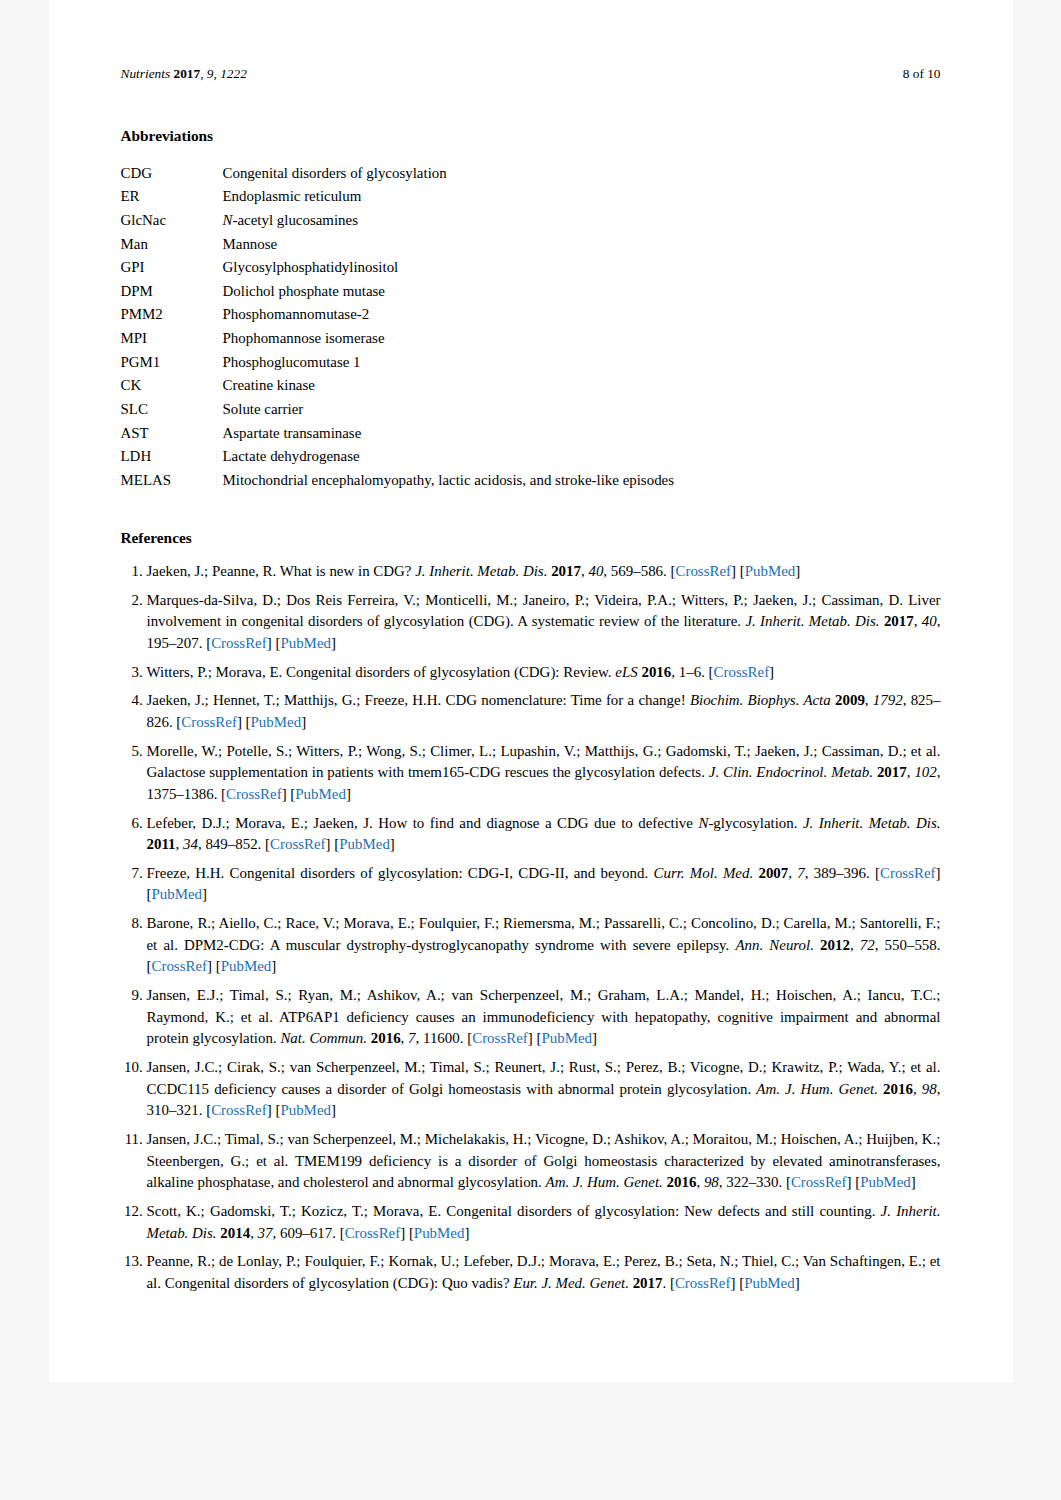Nutrients 2017, 9, 1222
8 of 10
Abbreviations
| CDG | Congenital disorders of glycosylation |
| ER | Endoplasmic reticulum |
| GlcNac | N -acetyl glucosamines |
| Man | Mannose |
| GPI | Glycosylphosphatidylinositol |
| DPM | Dolichol phosphate mutase |
| PMM2 | Phosphomannomutase-2 |
| MPI | Phophomannose isomerase |
| PGM1 | Phosphoglucomutase 1 |
| CK | Creatine kinase |
| SLC | Solute carrier |
| AST | Aspartate transaminase |
| LDH | Lactate dehydrogenase |
| MELAS | Mitochondrial encephalomyopathy, lactic acidosis, and stroke-like episodes |
References
Jaeken, J.; Peanne, R. What is new in CDG? J. Inherit. Metab. Dis. 2017, 40, 569–586. [CrossRef] [PubMed]
Marques-da-Silva, D.; Dos Reis Ferreira, V.; Monticelli, M.; Janeiro, P.; Videira, P.A.; Witters, P.; Jaeken, J.; Cassiman, D. Liver involvement in congenital disorders of glycosylation (CDG). A systematic review of the literature. J. Inherit. Metab. Dis. 2017, 40, 195–207. [CrossRef] [PubMed]
Witters, P.; Morava, E. Congenital disorders of glycosylation (CDG): Review. eLS 2016, 1–6. [CrossRef]
Jaeken, J.; Hennet, T.; Matthijs, G.; Freeze, H.H. CDG nomenclature: Time for a change! Biochim. Biophys. Acta 2009, 1792, 825–826. [CrossRef] [PubMed]
Morelle, W.; Potelle, S.; Witters, P.; Wong, S.; Climer, L.; Lupashin, V.; Matthijs, G.; Gadomski, T.; Jaeken, J.; Cassiman, D.; et al. Galactose supplementation in patients with tmem165-CDG rescues the glycosylation defects. J. Clin. Endocrinol. Metab. 2017, 102, 1375–1386. [CrossRef] [PubMed]
Lefeber, D.J.; Morava, E.; Jaeken, J. How to find and diagnose a CDG due to defective N-glycosylation. J. Inherit. Metab. Dis. 2011, 34, 849–852. [CrossRef] [PubMed]
Freeze, H.H. Congenital disorders of glycosylation: CDG-I, CDG-II, and beyond. Curr. Mol. Med. 2007, 7, 389–396. [CrossRef] [PubMed]
Barone, R.; Aiello, C.; Race, V.; Morava, E.; Foulquier, F.; Riemersma, M.; Passarelli, C.; Concolino, D.; Carella, M.; Santorelli, F.; et al. DPM2-CDG: A muscular dystrophy-dystroglycanopathy syndrome with severe epilepsy. Ann. Neurol. 2012, 72, 550–558. [CrossRef] [PubMed]
Jansen, E.J.; Timal, S.; Ryan, M.; Ashikov, A.; van Scherpenzeel, M.; Graham, L.A.; Mandel, H.; Hoischen, A.; Iancu, T.C.; Raymond, K.; et al. ATP6AP1 deficiency causes an immunodeficiency with hepatopathy, cognitive impairment and abnormal protein glycosylation. Nat. Commun. 2016, 7, 11600. [CrossRef] [PubMed]
Jansen, J.C.; Cirak, S.; van Scherpenzeel, M.; Timal, S.; Reunert, J.; Rust, S.; Perez, B.; Vicogne, D.; Krawitz, P.; Wada, Y.; et al. CCDC115 deficiency causes a disorder of Golgi homeostasis with abnormal protein glycosylation. Am. J. Hum. Genet. 2016, 98, 310–321. [CrossRef] [PubMed]
Jansen, J.C.; Timal, S.; van Scherpenzeel, M.; Michelakakis, H.; Vicogne, D.; Ashikov, A.; Moraitou, M.; Hoischen, A.; Huijben, K.; Steenbergen, G.; et al. TMEM199 deficiency is a disorder of Golgi homeostasis characterized by elevated aminotransferases, alkaline phosphatase, and cholesterol and abnormal glycosylation. Am. J. Hum. Genet. 2016, 98, 322–330. [CrossRef] [PubMed]
Scott, K.; Gadomski, T.; Kozicz, T.; Morava, E. Congenital disorders of glycosylation: New defects and still counting. J. Inherit. Metab. Dis. 2014, 37, 609–617. [CrossRef] [PubMed]
Peanne, R.; de Lonlay, P.; Foulquier, F.; Kornak, U.; Lefeber, D.J.; Morava, E.; Perez, B.; Seta, N.; Thiel, C.; Van Schaftingen, E.; et al. Congenital disorders of glycosylation (CDG): Quo vadis? Eur. J. Med. Genet. 2017. [CrossRef] [PubMed]